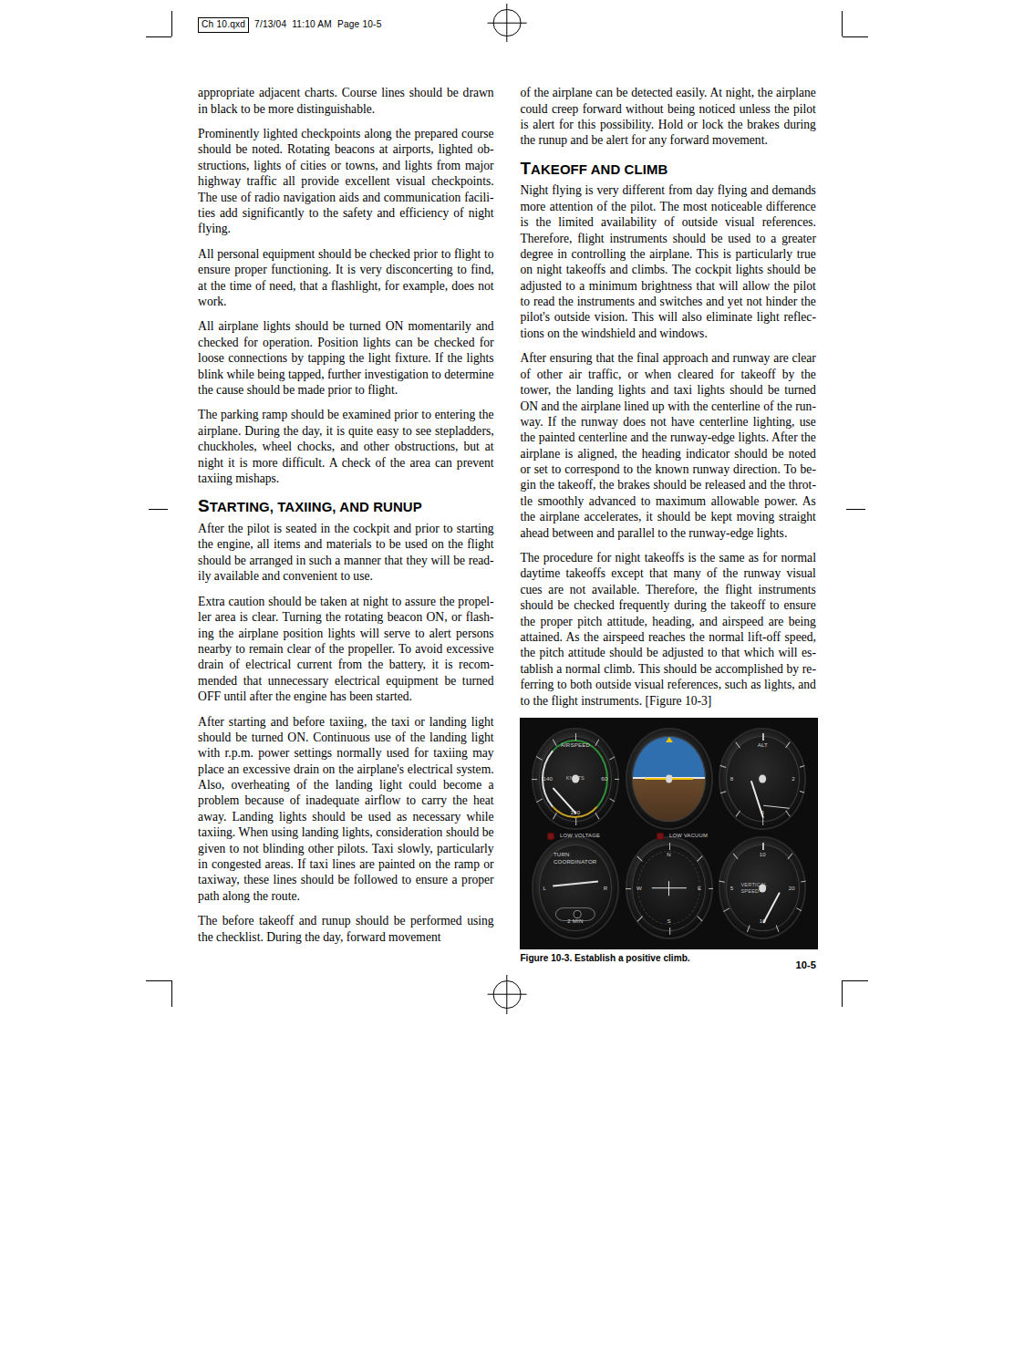Ch 10.qxd7/13/04 11:10 AM Page 10-5
appropriate adjacent charts. Course lines should be drawn in black to be more distinguishable.
Prominently lighted checkpoints along the prepared course should be noted. Rotating beacons at airports, lighted obstructions, lights of cities or towns, and lights from major highway traffic all provide excellent visual checkpoints. The use of radio navigation aids and communication facilities add significantly to the safety and efficiency of night flying.
All personal equipment should be checked prior to flight to ensure proper functioning. It is very disconcerting to find, at the time of need, that a flashlight, for example, does not work.
All airplane lights should be turned ON momentarily and checked for operation. Position lights can be checked for loose connections by tapping the light fixture. If the lights blink while being tapped, further investigation to determine the cause should be made prior to flight.
The parking ramp should be examined prior to entering the airplane. During the day, it is quite easy to see stepladders, chuckholes, wheel chocks, and other obstructions, but at night it is more difficult. A check of the area can prevent taxiing mishaps.
STARTING, TAXIING, AND RUNUP
After the pilot is seated in the cockpit and prior to starting the engine, all items and materials to be used on the flight should be arranged in such a manner that they will be readily available and convenient to use.
Extra caution should be taken at night to assure the propeller area is clear. Turning the rotating beacon ON, or flashing the airplane position lights will serve to alert persons nearby to remain clear of the propeller. To avoid excessive drain of electrical current from the battery, it is recommended that unnecessary electrical equipment be turned OFF until after the engine has been started.
After starting and before taxiing, the taxi or landing light should be turned ON. Continuous use of the landing light with r.p.m. power settings normally used for taxiing may place an excessive drain on the airplane's electrical system. Also, overheating of the landing light could become a problem because of inadequate airflow to carry the heat away. Landing lights should be used as necessary while taxiing. When using landing lights, consideration should be given to not blinding other pilots. Taxi slowly, particularly in congested areas. If taxi lines are painted on the ramp or taxiway, these lines should be followed to ensure a proper path along the route.
The before takeoff and runup should be performed using the checklist. During the day, forward movement
of the airplane can be detected easily. At night, the airplane could creep forward without being noticed unless the pilot is alert for this possibility. Hold or lock the brakes during the runup and be alert for any forward movement.
TAKEOFF AND CLIMB
Night flying is very different from day flying and demands more attention of the pilot. The most noticeable difference is the limited availability of outside visual references. Therefore, flight instruments should be used to a greater degree in controlling the airplane. This is particularly true on night takeoffs and climbs. The cockpit lights should be adjusted to a minimum brightness that will allow the pilot to read the instruments and switches and yet not hinder the pilot's outside vision. This will also eliminate light reflections on the windshield and windows.
After ensuring that the final approach and runway are clear of other air traffic, or when cleared for takeoff by the tower, the landing lights and taxi lights should be turned ON and the airplane lined up with the centerline of the runway. If the runway does not have centerline lighting, use the painted centerline and the runway-edge lights. After the airplane is aligned, the heading indicator should be noted or set to correspond to the known runway direction. To begin the takeoff, the brakes should be released and the throttle smoothly advanced to maximum allowable power. As the airplane accelerates, it should be kept moving straight ahead between and parallel to the runway-edge lights.
The procedure for night takeoffs is the same as for normal daytime takeoffs except that many of the runway visual cues are not available. Therefore, the flight instruments should be checked frequently during the takeoff to ensure the proper pitch attitude, heading, and airspeed are being attained. As the airspeed reaches the normal lift-off speed, the pitch attitude should be adjusted to that which will establish a normal climb. This should be accomplished by referring to both outside visual references, such as lights, and to the flight instruments. [Figure 10-3]
AIRSPEED
140
60
100
KNOTS
ALT
8
2
5
TURN COORDINATOR
2 MIN
L
R
N
E
S
W
10
20
10
5
VERTICAL SPEED
LOW VOLTAGE
LOW VACUUM
Figure 10-3. Establish a positive climb.
10-5